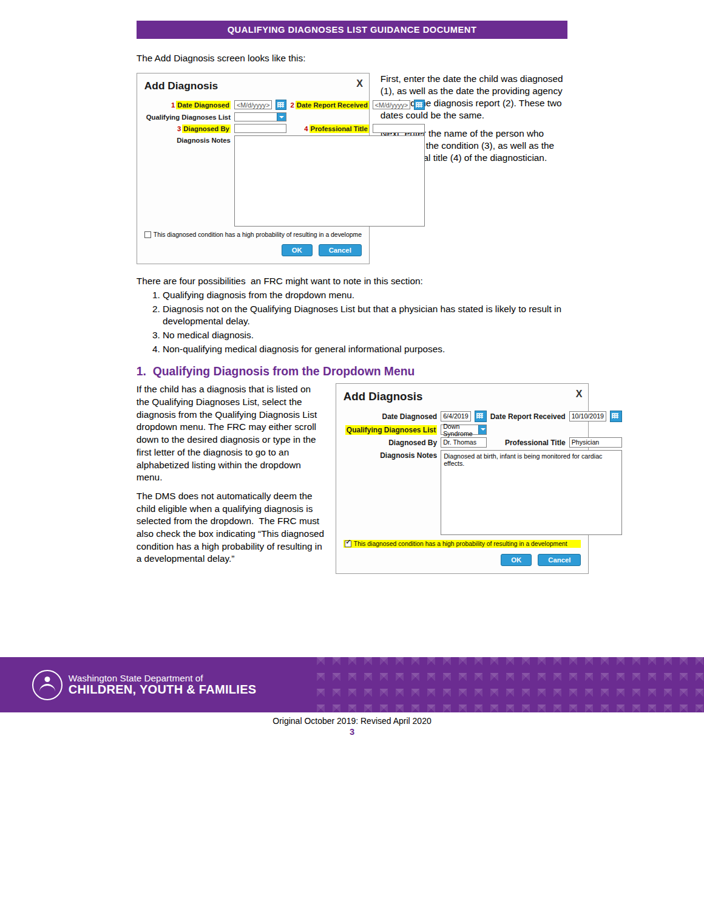QUALIFYING DIAGNOSES LIST GUIDANCE DOCUMENT
The Add Diagnosis screen looks like this:
X
Add Diagnosis
| 1 Date Diagnosed | <M/d/yyyy> | | 2 Date Report Received | <M/d/yyyy> | |
| Qualifying Diagnoses List | | |
| 3 Diagnosed By | | 4 Professional Title | |
| Diagnosis Notes | |
This diagnosed condition has a high probability of resulting in a development
OK Cancel
First, enter the date the child was diagnosed (1), as well as the date the providing agency received the diagnosis report (2). These two dates could be the same.
Next, enter the name of the person who diagnosed the condition (3), as well as the professional title (4) of the diagnostician.
There are four possibilities an FRC might want to note in this section:
Qualifying diagnosis from the dropdown menu.
Diagnosis not on the Qualifying Diagnoses List but that a physician has stated is likely to result in developmental delay.
No medical diagnosis.
Non-qualifying medical diagnosis for general informational purposes.
1. Qualifying Diagnosis from the Dropdown Menu
If the child has a diagnosis that is listed on the Qualifying Diagnoses List, select the diagnosis from the Qualifying Diagnosis List dropdown menu. The FRC may either scroll down to the desired diagnosis or type in the first letter of the diagnosis to go to an alphabetized listing within the dropdown menu.
The DMS does not automatically deem the child eligible when a qualifying diagnosis is selected from the dropdown. The FRC must also check the box indicating “This diagnosed condition has a high probability of resulting in a developmental delay.”
X
Add Diagnosis
| Date Diagnosed | 6/4/2019 | | Date Report Received | 10/10/2019 | |
| Qualifying Diagnoses List | Down Syndrome | |
| Diagnosed By | Dr. Thomas | Professional Title | Physician |
| Diagnosis Notes | Diagnosed at birth, infant is being monitored for cardiac effects. |
This diagnosed condition has a high probability of resulting in a development
OK Cancel
Washington State Department of
CHILDREN, YOUTH & FAMILIES
Original October 2019: Revised April 2020
3